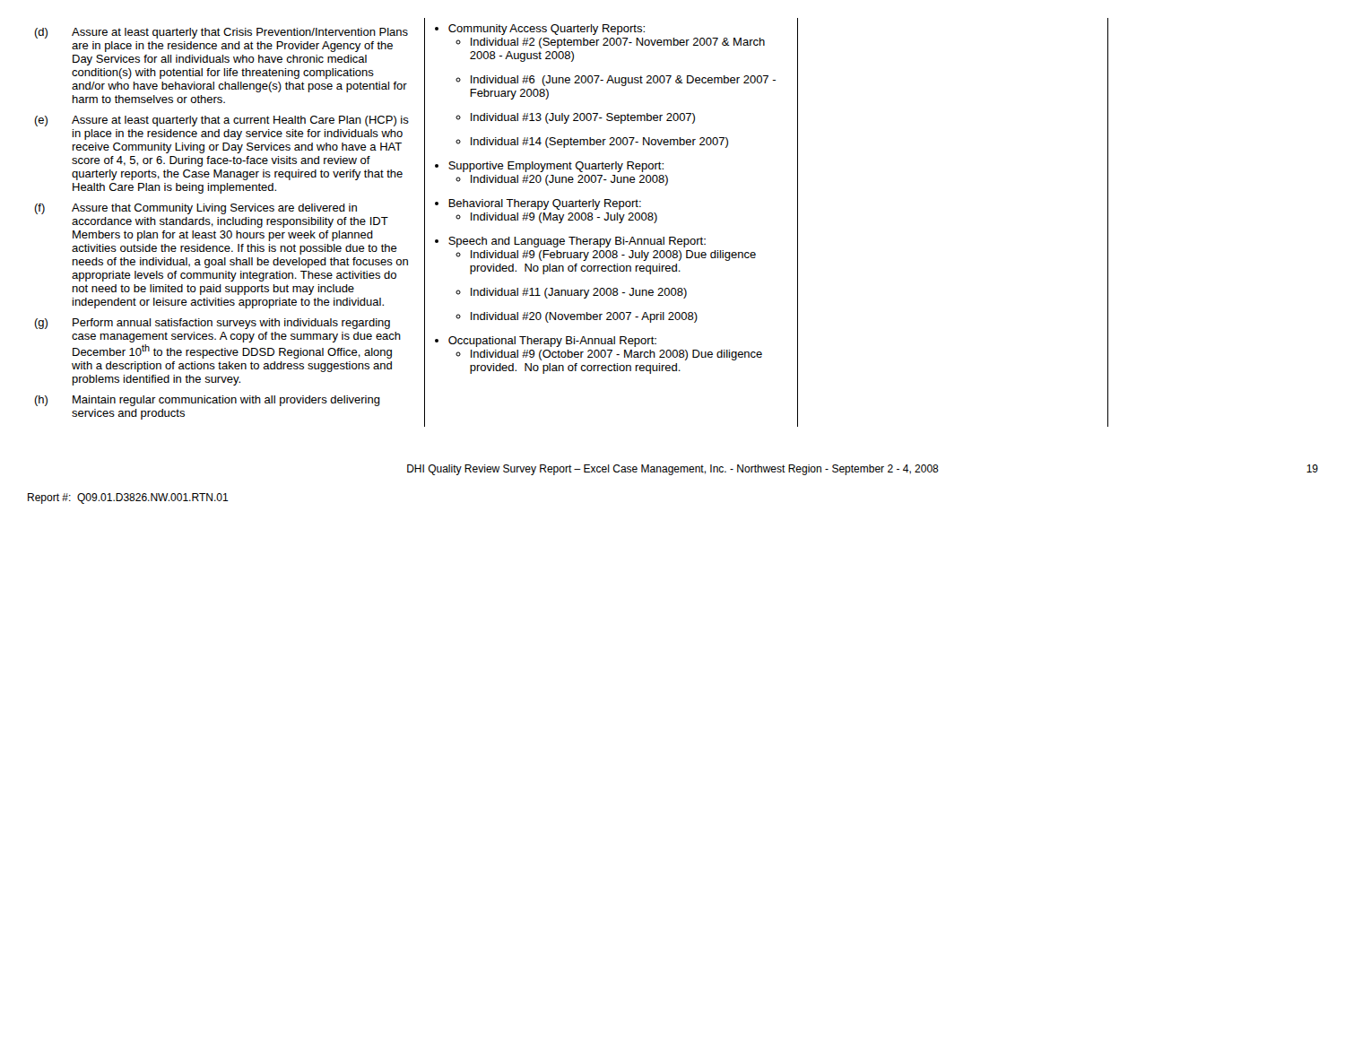| / (d) / Assure at least quarterly that Crisis Prevention/Intervention Plans are in place in the residence and at the Provider Agency of the Day Services for all individuals who have chronic medical condition(s) with potential for life threatening complications and/or who have behavioral challenge(s) that pose a potential for harm to themselves or others. / / (e) / Assure at least quarterly that a current Health Care Plan (HCP) is in place in the residence and day service site for individuals who receive Community Living or Day Services and who have a HAT score of 4, 5, or 6. During face-to-face visits and review of quarterly reports, the Case Manager is required to verify that the Health Care Plan is being implemented. / / (f) / Assure that Community Living Services are delivered in accordance with standards, including responsibility of the IDT Members to plan for at least 30 hours per week of planned activities outside the residence. If this is not possible due to the needs of the individual, a goal shall be developed that focuses on appropriate levels of community integration. These activities do not need to be limited to paid supports but may include independent or leisure activities appropriate to the individual. / / (g) / Perform annual satisfaction surveys with individuals regarding case management services. A copy of the summary is due each December 10 th to the respective DDSD Regional Office, along with a description of actions taken to address suggestions and problems identified in the survey. / / (h) / Maintain regular communication with all providers delivering services and products / | Community Access Quarterly Reports: Individual #2 (September 2007- November 2007 & March 2008 - August 2008) Individual #6 (June 2007- August 2007 & December 2007 - February 2008) Individual #13 (July 2007- September 2007) Individual #14 (September 2007- November 2007) Supportive Employment Quarterly Report: Individual #20 (June 2007- June 2008) Behavioral Therapy Quarterly Report: Individual #9 (May 2008 - July 2008) Speech and Language Therapy Bi-Annual Report: Individual #9 (February 2008 - July 2008) Due diligence provided. No plan of correction required. Individual #11 (January 2008 - June 2008) Individual #20 (November 2007 - April 2008) Occupational Therapy Bi-Annual Report: Individual #9 (October 2007 - March 2008) Due diligence provided. No plan of correction required. | | |
DHI Quality Review Survey Report – Excel Case Management, Inc. - Northwest Region - September 2 - 4, 2008 19
Report #: Q09.01.D3826.NW.001.RTN.01